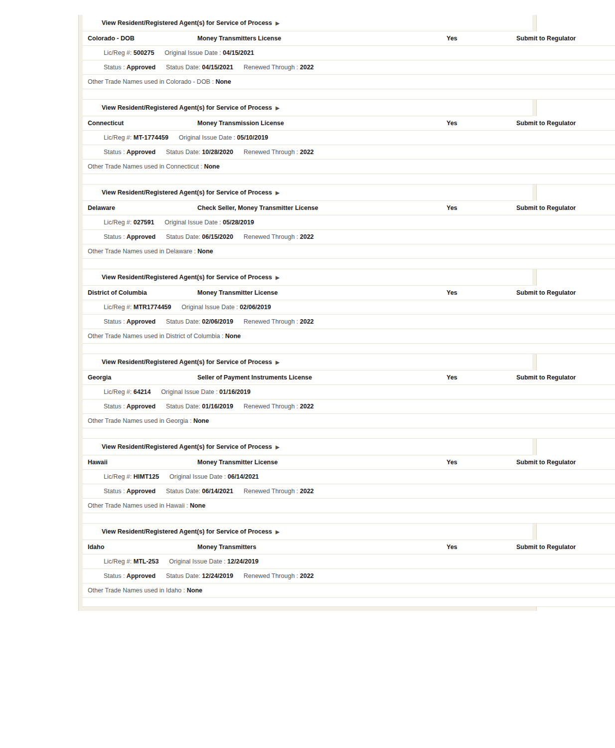View Resident/Registered Agent(s) for Service of Process ▶
| Colorado - DOB | Money Transmitters License | Yes | Submit to Regulator |
| Lic/Reg #: 500275 Original Issue Date : 04/15/2021 | | |
| Status : Approved Status Date: 04/15/2021 Renewed Through : 2022 | | |
| Other Trade Names used in Colorado - DOB : None |
View Resident/Registered Agent(s) for Service of Process ▶
| Connecticut | Money Transmission License | Yes | Submit to Regulator |
| Lic/Reg #: MT-1774459 Original Issue Date : 05/10/2019 | | |
| Status : Approved Status Date: 10/28/2020 Renewed Through : 2022 | | |
| Other Trade Names used in Connecticut : None |
View Resident/Registered Agent(s) for Service of Process ▶
| Delaware | Check Seller, Money Transmitter License | Yes | Submit to Regulator |
| Lic/Reg #: 027591 Original Issue Date : 05/28/2019 | | |
| Status : Approved Status Date: 06/15/2020 Renewed Through : 2022 | | |
| Other Trade Names used in Delaware : None |
View Resident/Registered Agent(s) for Service of Process ▶
| District of Columbia | Money Transmitter License | Yes | Submit to Regulator |
| Lic/Reg #: MTR1774459 Original Issue Date : 02/06/2019 | | |
| Status : Approved Status Date: 02/06/2019 Renewed Through : 2022 | | |
| Other Trade Names used in District of Columbia : None |
View Resident/Registered Agent(s) for Service of Process ▶
| Georgia | Seller of Payment Instruments License | Yes | Submit to Regulator |
| Lic/Reg #: 64214 Original Issue Date : 01/16/2019 | | |
| Status : Approved Status Date: 01/16/2019 Renewed Through : 2022 | | |
| Other Trade Names used in Georgia : None |
View Resident/Registered Agent(s) for Service of Process ▶
| Hawaii | Money Transmitter License | Yes | Submit to Regulator |
| Lic/Reg #: HIMT125 Original Issue Date : 06/14/2021 | | |
| Status : Approved Status Date: 06/14/2021 Renewed Through : 2022 | | |
| Other Trade Names used in Hawaii : None |
View Resident/Registered Agent(s) for Service of Process ▶
| Idaho | Money Transmitters | Yes | Submit to Regulator |
| Lic/Reg #: MTL-253 Original Issue Date : 12/24/2019 | | |
| Status : Approved Status Date: 12/24/2019 Renewed Through : 2022 | | |
| Other Trade Names used in Idaho : None |